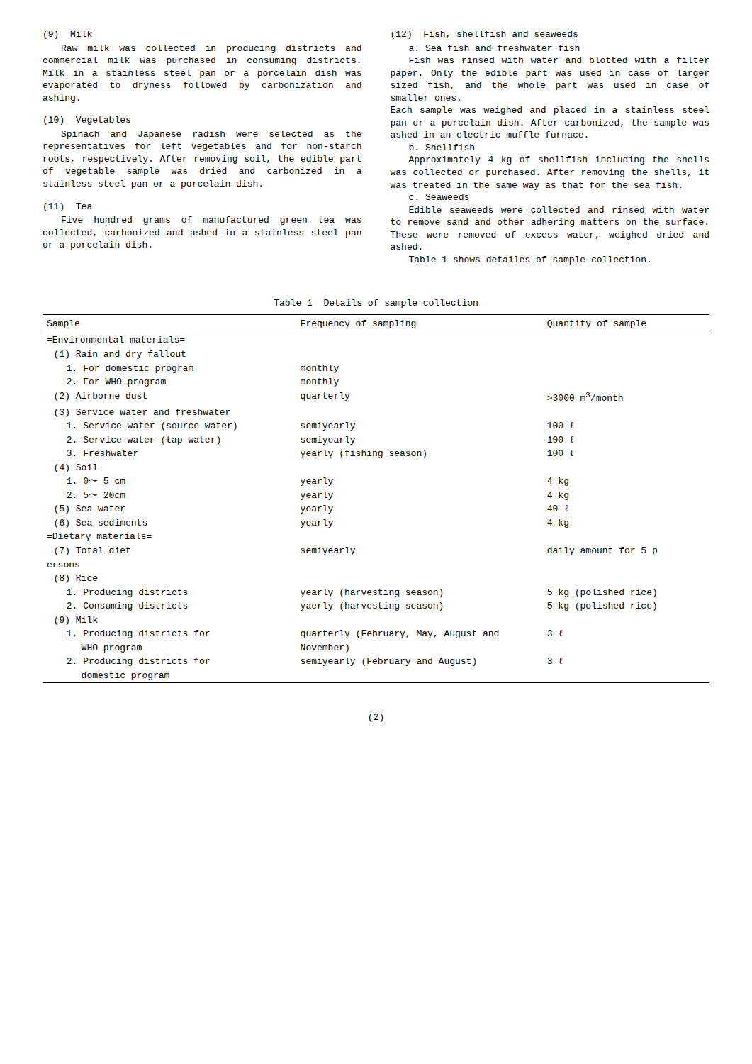(9) Milk
Raw milk was collected in producing districts and commercial milk was purchased in consuming districts. Milk in a stainless steel pan or a porcelain dish was evaporated to dryness followed by carbonization and ashing.
(10) Vegetables
Spinach and Japanese radish were selected as the representatives for left vegetables and for non-starch roots, respectively. After removing soil, the edible part of vegetable sample was dried and carbonized in a stainless steel pan or a porcelain dish.
(11) Tea
Five hundred grams of manufactured green tea was collected, carbonized and ashed in a stainless steel pan or a porcelain dish.
(12) Fish, shellfish and seaweeds
a. Sea fish and freshwater fish
Fish was rinsed with water and blotted with a filter paper. Only the edible part was used in case of larger sized fish, and the whole part was used in case of smaller ones.
Each sample was weighed and placed in a stainless steel pan or a porcelain dish. After carbonized, the sample was ashed in an electric muffle furnace.
b. Shellfish
Approximately 4 kg of shellfish including the shells was collected or purchased. After removing the shells, it was treated in the same way as that for the sea fish.
c. Seaweeds
Edible seaweeds were collected and rinsed with water to remove sand and other adhering matters on the surface. These were removed of excess water, weighed dried and ashed.
Table 1 shows detailes of sample collection.
Table 1 Details of sample collection
| Sample | Frequency of sampling | Quantity of sample |
| --- | --- | --- |
| =Environmental materials= | | |
| (1) Rain and dry fallout | | |
| 1. For domestic program | monthly | |
| 2. For WHO program | monthly | |
| (2) Airborne dust | quarterly | >3000 m 3 /month |
| (3) Service water and freshwater | | |
| 1. Service water (source water) | semiyearly | 100 ℓ |
| 2. Service water (tap water) | semiyearly | 100 ℓ |
| 3. Freshwater | yearly (fishing season) | 100 ℓ |
| (4) Soil | | |
| 1. 0〜 5 cm | yearly | 4 kg |
| 2. 5〜 20cm | yearly | 4 kg |
| (5) Sea water | yearly | 40 ℓ |
| (6) Sea sediments | yearly | 4 kg |
| =Dietary materials= | | |
| (7) Total diet | semiyearly | daily amount for 5 p |
| ersons | | |
| (8) Rice | | |
| 1. Producing districts | yearly (harvesting season) | 5 kg (polished rice) |
| 2. Consuming districts | yaerly (harvesting season) | 5 kg (polished rice) |
| (9) Milk | | |
| 1. Producing districts for | quarterly (February, May, August and | 3 ℓ |
| WHO program | November) | |
| 2. Producing districts for | semiyearly (February and August) | 3 ℓ |
| domestic program | | |
(2)